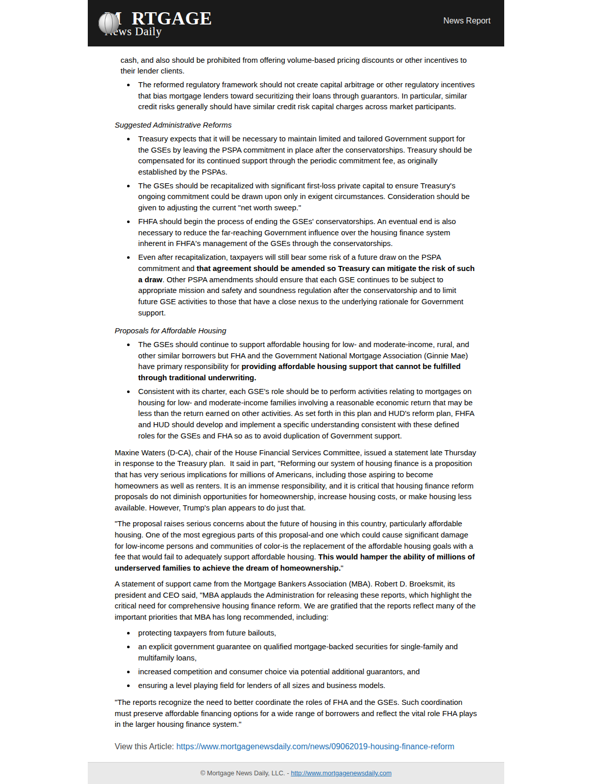M RTGAGE News Daily
News Report
cash, and also should be prohibited from offering volume-based pricing discounts or other incentives to their lender clients.
The reformed regulatory framework should not create capital arbitrage or other regulatory incentives that bias mortgage lenders toward securitizing their loans through guarantors. In particular, similar credit risks generally should have similar credit risk capital charges across market participants.
Suggested Administrative Reforms
Treasury expects that it will be necessary to maintain limited and tailored Government support for the GSEs by leaving the PSPA commitment in place after the conservatorships. Treasury should be compensated for its continued support through the periodic commitment fee, as originally established by the PSPAs.
The GSEs should be recapitalized with significant first-loss private capital to ensure Treasury's ongoing commitment could be drawn upon only in exigent circumstances. Consideration should be given to adjusting the current "net worth sweep."
FHFA should begin the process of ending the GSEs' conservatorships. An eventual end is also necessary to reduce the far-reaching Government influence over the housing finance system inherent in FHFA's management of the GSEs through the conservatorships.
Even after recapitalization, taxpayers will still bear some risk of a future draw on the PSPA commitment and that agreement should be amended so Treasury can mitigate the risk of such a draw. Other PSPA amendments should ensure that each GSE continues to be subject to appropriate mission and safety and soundness regulation after the conservatorship and to limit future GSE activities to those that have a close nexus to the underlying rationale for Government support.
Proposals for Affordable Housing
The GSEs should continue to support affordable housing for low- and moderate-income, rural, and other similar borrowers but FHA and the Government National Mortgage Association (Ginnie Mae) have primary responsibility for providing affordable housing support that cannot be fulfilled through traditional underwriting.
Consistent with its charter, each GSE's role should be to perform activities relating to mortgages on housing for low- and moderate-income families involving a reasonable economic return that may be less than the return earned on other activities. As set forth in this plan and HUD's reform plan, FHFA and HUD should develop and implement a specific understanding consistent with these defined roles for the GSEs and FHA so as to avoid duplication of Government support.
Maxine Waters (D-CA), chair of the House Financial Services Committee, issued a statement late Thursday in response to the Treasury plan. It said in part, "Reforming our system of housing finance is a proposition that has very serious implications for millions of Americans, including those aspiring to become homeowners as well as renters. It is an immense responsibility, and it is critical that housing finance reform proposals do not diminish opportunities for homeownership, increase housing costs, or make housing less available. However, Trump's plan appears to do just that.
"The proposal raises serious concerns about the future of housing in this country, particularly affordable housing. One of the most egregious parts of this proposal-and one which could cause significant damage for low-income persons and communities of color-is the replacement of the affordable housing goals with a fee that would fail to adequately support affordable housing. This would hamper the ability of millions of underserved families to achieve the dream of homeownership."
A statement of support came from the Mortgage Bankers Association (MBA). Robert D. Broeksmit, its president and CEO said, "MBA applauds the Administration for releasing these reports, which highlight the critical need for comprehensive housing finance reform. We are gratified that the reports reflect many of the important priorities that MBA has long recommended, including:
protecting taxpayers from future bailouts,
an explicit government guarantee on qualified mortgage-backed securities for single-family and multifamily loans,
increased competition and consumer choice via potential additional guarantors, and
ensuring a level playing field for lenders of all sizes and business models.
"The reports recognize the need to better coordinate the roles of FHA and the GSEs. Such coordination must preserve affordable financing options for a wide range of borrowers and reflect the vital role FHA plays in the larger housing finance system."
View this Article: https://www.mortgagenewsdaily.com/news/09062019-housing-finance-reform
© Mortgage News Daily, LLC. - http://www.mortgagenewsdaily.com